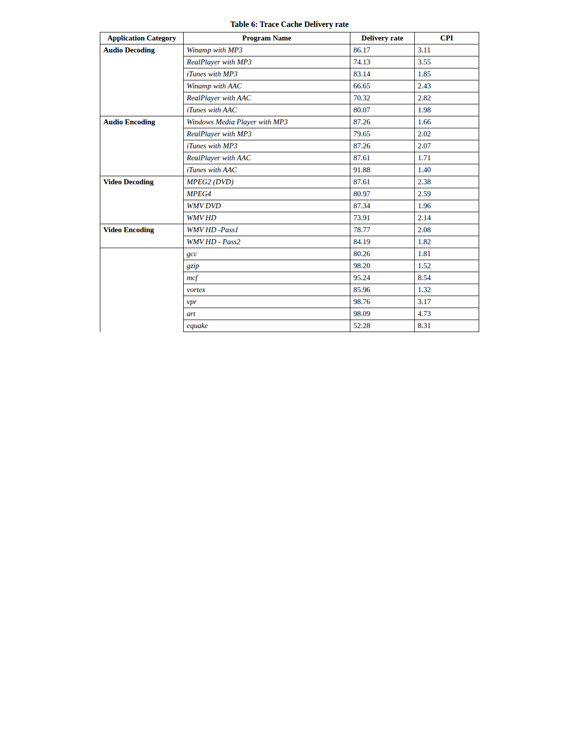Table 6: Trace Cache Delivery rate
| Application Category | Program Name | Delivery rate | CPI |
| --- | --- | --- | --- |
| Audio Decoding | Winamp with MP3 | 86.17 | 3.11 |
| RealPlayer with MP3 | 74.13 | 3.55 |
| iTunes with MP3 | 83.14 | 1.85 |
| Winamp with AAC | 66.65 | 2.43 |
| RealPlayer with AAC | 70.32 | 2.82 |
| iTunes with AAC | 80.07 | 1.98 |
| Audio Encoding | Windows Media Player with MP3 | 87.26 | 1.66 |
| RealPlayer with MP3 | 79.65 | 2.02 |
| iTunes with MP3 | 87.26 | 2.07 |
| RealPlayer with AAC | 87.61 | 1.71 |
| iTunes with AAC | 91.88 | 1.40 |
| Video Decoding | MPEG2 (DVD) | 87.61 | 2.38 |
| MPEG4 | 80.97 | 2.59 |
| WMV DVD | 87.34 | 1.96 |
| WMV HD | 73.91 | 2.14 |
| Video Encoding | WMV HD -Pass1 | 78.77 | 2.08 |
| WMV HD - Pass2 | 84.19 | 1.82 |
| | gcc | 80.26 | 1.81 |
| gzip | 98.20 | 1.52 |
| mcf | 95.24 | 8.54 |
| vortex | 85.96 | 1.32 |
| vpr | 98.76 | 3.17 |
| art | 98.09 | 4.73 |
| equake | 52.28 | 8.31 |